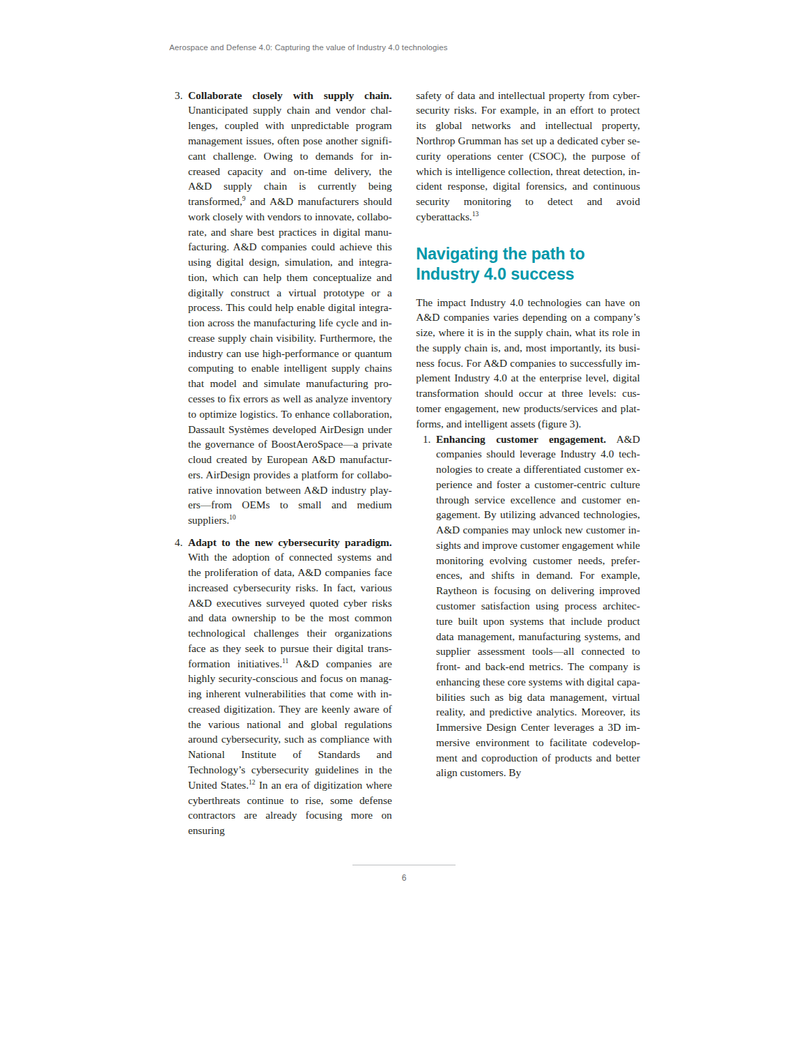Aerospace and Defense 4.0: Capturing the value of Industry 4.0 technologies
3.
Collaborate closely with supply chain. Unanticipated supply chain and vendor challenges, coupled with unpredictable program management issues, often pose another significant challenge. Owing to demands for increased capacity and on-time delivery, the A&D supply chain is currently being transformed,9 and A&D manufacturers should work closely with vendors to innovate, collaborate, and share best practices in digital manufacturing. A&D companies could achieve this using digital design, simulation, and integration, which can help them conceptualize and digitally construct a virtual prototype or a process. This could help enable digital integration across the manufacturing life cycle and increase supply chain visibility. Furthermore, the industry can use high-performance or quantum computing to enable intelligent supply chains that model and simulate manufacturing processes to fix errors as well as analyze inventory to optimize logistics. To enhance collaboration, Dassault Systèmes developed AirDesign under the governance of BoostAeroSpace—a private cloud created by European A&D manufacturers. AirDesign provides a platform for collaborative innovation between A&D industry players—from OEMs to small and medium suppliers.10
4.
Adapt to the new cybersecurity paradigm. With the adoption of connected systems and the proliferation of data, A&D companies face increased cybersecurity risks. In fact, various A&D executives surveyed quoted cyber risks and data ownership to be the most common technological challenges their organizations face as they seek to pursue their digital transformation initiatives.11 A&D companies are highly security-conscious and focus on managing inherent vulnerabilities that come with increased digitization. They are keenly aware of the various national and global regulations around cybersecurity, such as compliance with National Institute of Standards and Technology’s cybersecurity guidelines in the United States.12 In an era of digitization where cyberthreats continue to rise, some defense contractors are already focusing more on ensuring
safety of data and intellectual property from cybersecurity risks. For example, in an effort to protect its global networks and intellectual property, Northrop Grumman has set up a dedicated cyber security operations center (CSOC), the purpose of which is intelligence collection, threat detection, incident response, digital forensics, and continuous security monitoring to detect and avoid cyberattacks.13
Navigating the path to
Industry 4.0 success
The impact Industry 4.0 technologies can have on A&D companies varies depending on a company’s size, where it is in the supply chain, what its role in the supply chain is, and, most importantly, its business focus. For A&D companies to successfully implement Industry 4.0 at the enterprise level, digital transformation should occur at three levels: customer engagement, new products/services and platforms, and intelligent assets (figure 3).
1.
Enhancing customer engagement. A&D companies should leverage Industry 4.0 technologies to create a differentiated customer experience and foster a customer-centric culture through service excellence and customer engagement. By utilizing advanced technologies, A&D companies may unlock new customer insights and improve customer engagement while monitoring evolving customer needs, preferences, and shifts in demand. For example, Raytheon is focusing on delivering improved customer satisfaction using process architecture built upon systems that include product data management, manufacturing systems, and supplier assessment tools—all connected to front- and back-end metrics. The company is enhancing these core systems with digital capabilities such as big data management, virtual reality, and predictive analytics. Moreover, its Immersive Design Center leverages a 3D immersive environment to facilitate codevelopment and coproduction of products and better align customers. By
6